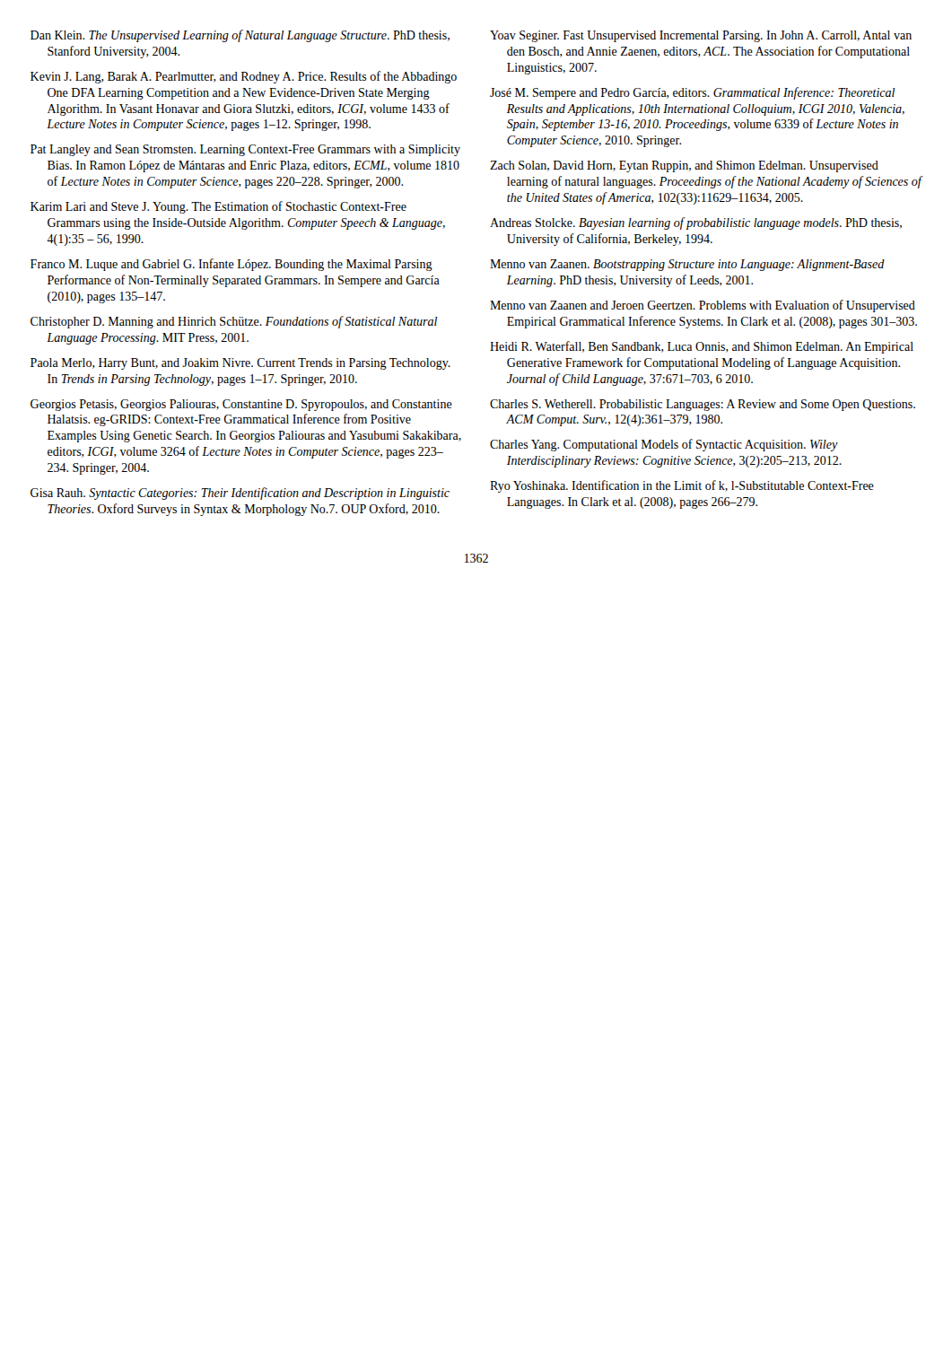Dan Klein. The Unsupervised Learning of Natural Language Structure. PhD thesis, Stanford University, 2004.
Kevin J. Lang, Barak A. Pearlmutter, and Rodney A. Price. Results of the Abbadingo One DFA Learning Competition and a New Evidence-Driven State Merging Algorithm. In Vasant Honavar and Giora Slutzki, editors, ICGI, volume 1433 of Lecture Notes in Computer Science, pages 1–12. Springer, 1998.
Pat Langley and Sean Stromsten. Learning Context-Free Grammars with a Simplicity Bias. In Ramon López de Mántaras and Enric Plaza, editors, ECML, volume 1810 of Lecture Notes in Computer Science, pages 220–228. Springer, 2000.
Karim Lari and Steve J. Young. The Estimation of Stochastic Context-Free Grammars using the Inside-Outside Algorithm. Computer Speech & Language, 4(1):35 – 56, 1990.
Franco M. Luque and Gabriel G. Infante López. Bounding the Maximal Parsing Performance of Non-Terminally Separated Grammars. In Sempere and García (2010), pages 135–147.
Christopher D. Manning and Hinrich Schütze. Foundations of Statistical Natural Language Processing. MIT Press, 2001.
Paola Merlo, Harry Bunt, and Joakim Nivre. Current Trends in Parsing Technology. In Trends in Parsing Technology, pages 1–17. Springer, 2010.
Georgios Petasis, Georgios Paliouras, Constantine D. Spyropoulos, and Constantine Halatsis. eg-GRIDS: Context-Free Grammatical Inference from Positive Examples Using Genetic Search. In Georgios Paliouras and Yasubumi Sakakibara, editors, ICGI, volume 3264 of Lecture Notes in Computer Science, pages 223–234. Springer, 2004.
Gisa Rauh. Syntactic Categories: Their Identification and Description in Linguistic Theories. Oxford Surveys in Syntax & Morphology No.7. OUP Oxford, 2010.
Yoav Seginer. Fast Unsupervised Incremental Parsing. In John A. Carroll, Antal van den Bosch, and Annie Zaenen, editors, ACL. The Association for Computational Linguistics, 2007.
José M. Sempere and Pedro García, editors. Grammatical Inference: Theoretical Results and Applications, 10th International Colloquium, ICGI 2010, Valencia, Spain, September 13-16, 2010. Proceedings, volume 6339 of Lecture Notes in Computer Science, 2010. Springer.
Zach Solan, David Horn, Eytan Ruppin, and Shimon Edelman. Unsupervised learning of natural languages. Proceedings of the National Academy of Sciences of the United States of America, 102(33):11629–11634, 2005.
Andreas Stolcke. Bayesian learning of probabilistic language models. PhD thesis, University of California, Berkeley, 1994.
Menno van Zaanen. Bootstrapping Structure into Language: Alignment-Based Learning. PhD thesis, University of Leeds, 2001.
Menno van Zaanen and Jeroen Geertzen. Problems with Evaluation of Unsupervised Empirical Grammatical Inference Systems. In Clark et al. (2008), pages 301–303.
Heidi R. Waterfall, Ben Sandbank, Luca Onnis, and Shimon Edelman. An Empirical Generative Framework for Computational Modeling of Language Acquisition. Journal of Child Language, 37:671–703, 6 2010.
Charles S. Wetherell. Probabilistic Languages: A Review and Some Open Questions. ACM Comput. Surv., 12(4):361–379, 1980.
Charles Yang. Computational Models of Syntactic Acquisition. Wiley Interdisciplinary Reviews: Cognitive Science, 3(2):205–213, 2012.
Ryo Yoshinaka. Identification in the Limit of k, l-Substitutable Context-Free Languages. In Clark et al. (2008), pages 266–279.
1362